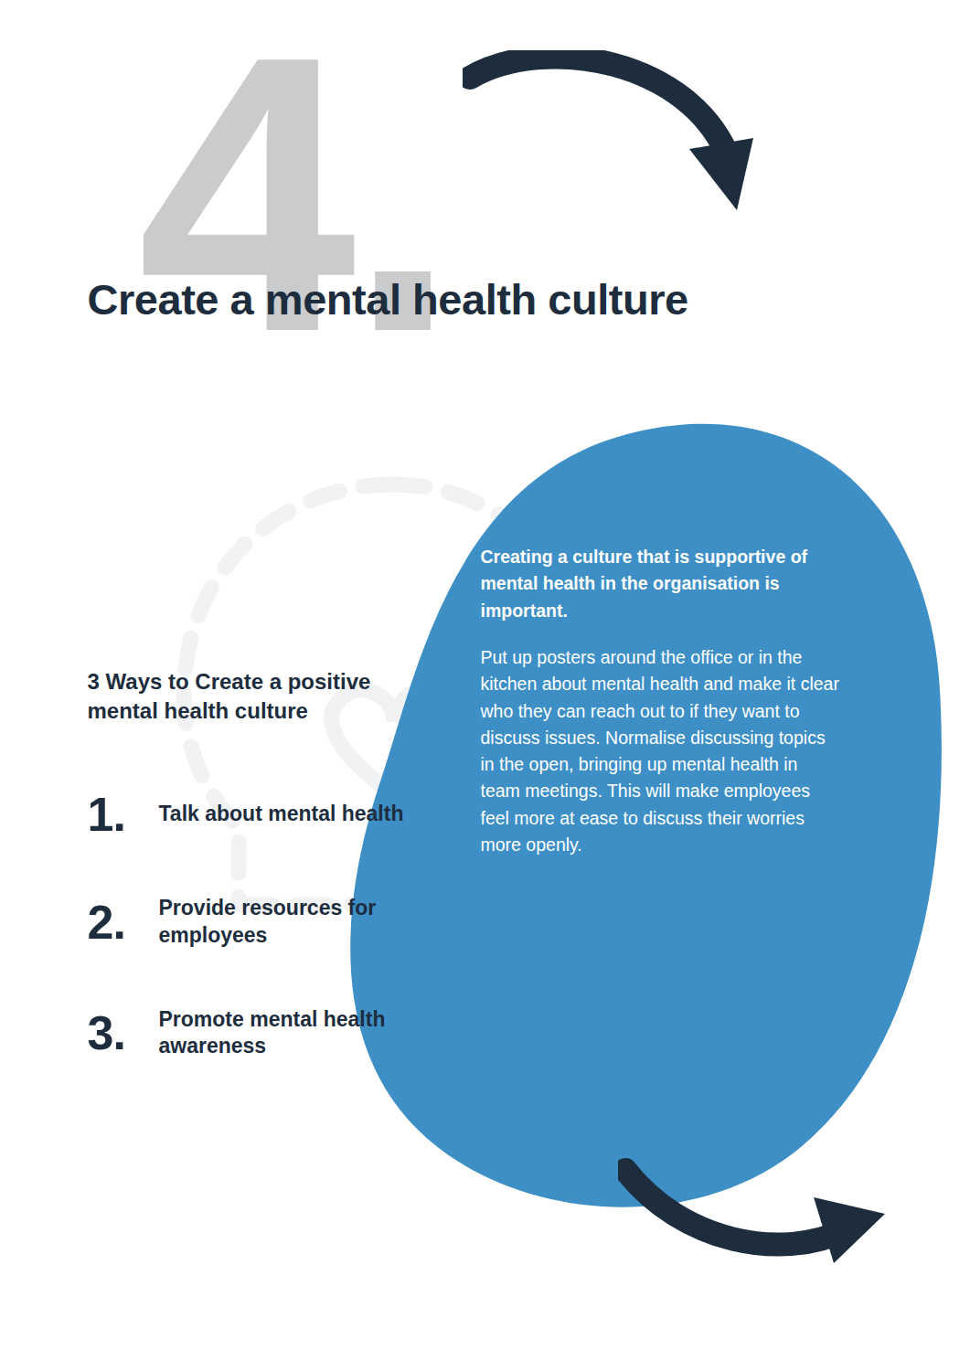4.
Create a mental health culture
Creating a culture that is supportive of mental health in the organisation is important.
Put up posters around the office or in the kitchen about mental health and make it clear who they can reach out to if they want to discuss issues. Normalise discussing topics in the open, bringing up mental health in team meetings. This will make employees feel more at ease to discuss their worries more openly.
3 Ways to Create a positive mental health culture
1. Talk about mental health
2. Provide resources for employees
3. Promote mental health awareness